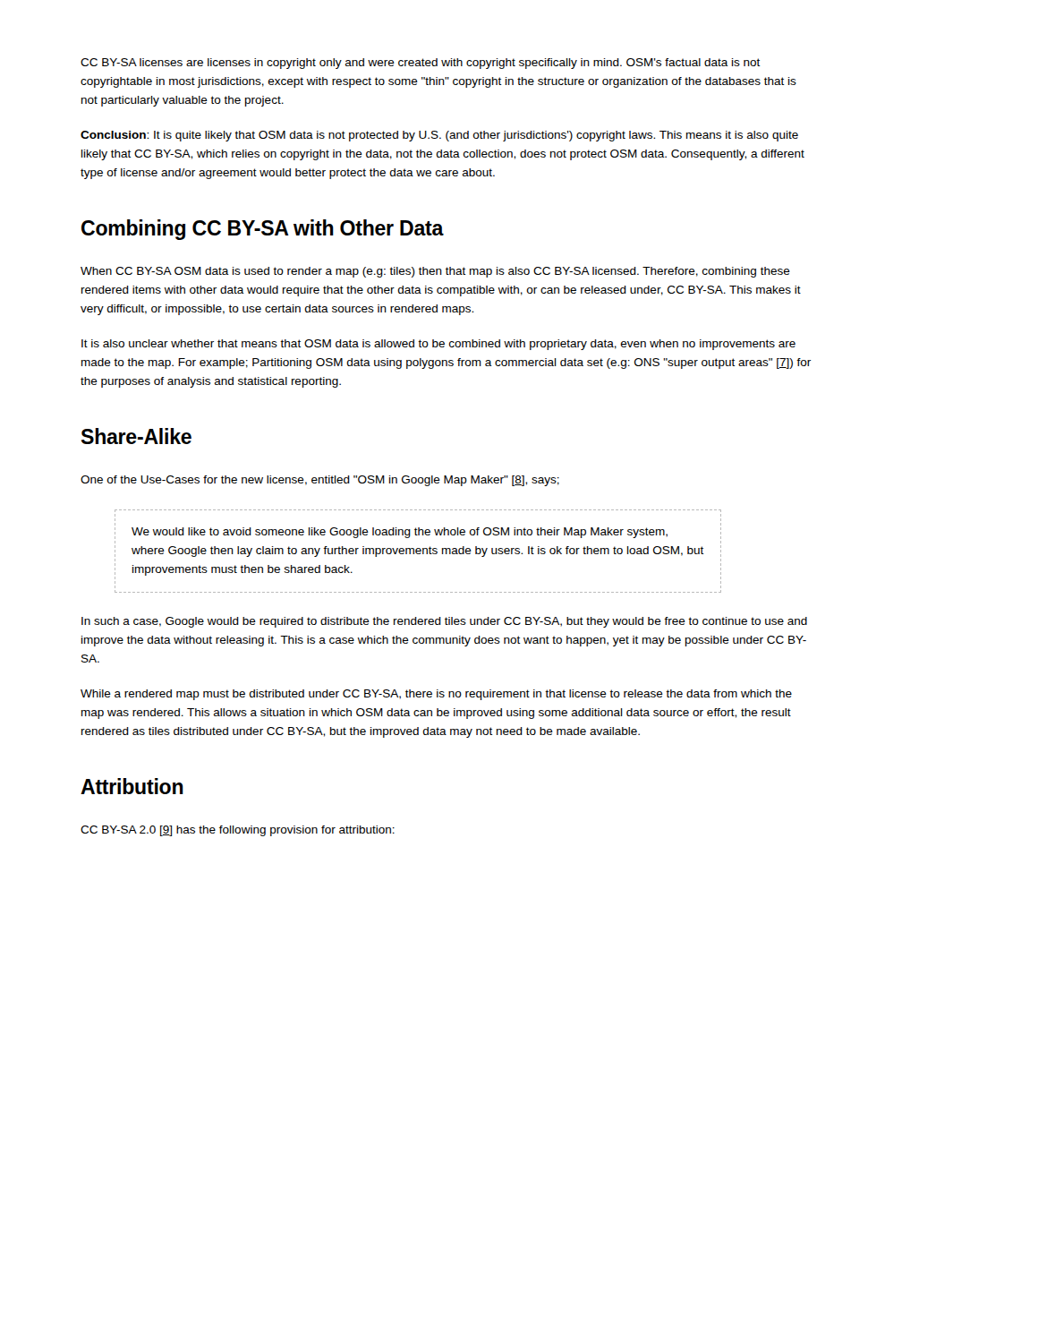CC BY-SA licenses are licenses in copyright only and were created with copyright specifically in mind. OSM's factual data is not copyrightable in most jurisdictions, except with respect to some "thin" copyright in the structure or organization of the databases that is not particularly valuable to the project.
Conclusion: It is quite likely that OSM data is not protected by U.S. (and other jurisdictions') copyright laws. This means it is also quite likely that CC BY-SA, which relies on copyright in the data, not the data collection, does not protect OSM data. Consequently, a different type of license and/or agreement would better protect the data we care about.
Combining CC BY-SA with Other Data
When CC BY-SA OSM data is used to render a map (e.g: tiles) then that map is also CC BY-SA licensed. Therefore, combining these rendered items with other data would require that the other data is compatible with, or can be released under, CC BY-SA. This makes it very difficult, or impossible, to use certain data sources in rendered maps.
It is also unclear whether that means that OSM data is allowed to be combined with proprietary data, even when no improvements are made to the map. For example; Partitioning OSM data using polygons from a commercial data set (e.g: ONS "super output areas" [7]) for the purposes of analysis and statistical reporting.
Share-Alike
One of the Use-Cases for the new license, entitled "OSM in Google Map Maker" [8], says;
We would like to avoid someone like Google loading the whole of OSM into their Map Maker system, where Google then lay claim to any further improvements made by users. It is ok for them to load OSM, but improvements must then be shared back.
In such a case, Google would be required to distribute the rendered tiles under CC BY-SA, but they would be free to continue to use and improve the data without releasing it. This is a case which the community does not want to happen, yet it may be possible under CC BY-SA.
While a rendered map must be distributed under CC BY-SA, there is no requirement in that license to release the data from which the map was rendered. This allows a situation in which OSM data can be improved using some additional data source or effort, the result rendered as tiles distributed under CC BY-SA, but the improved data may not need to be made available.
Attribution
CC BY-SA 2.0 [9] has the following provision for attribution: